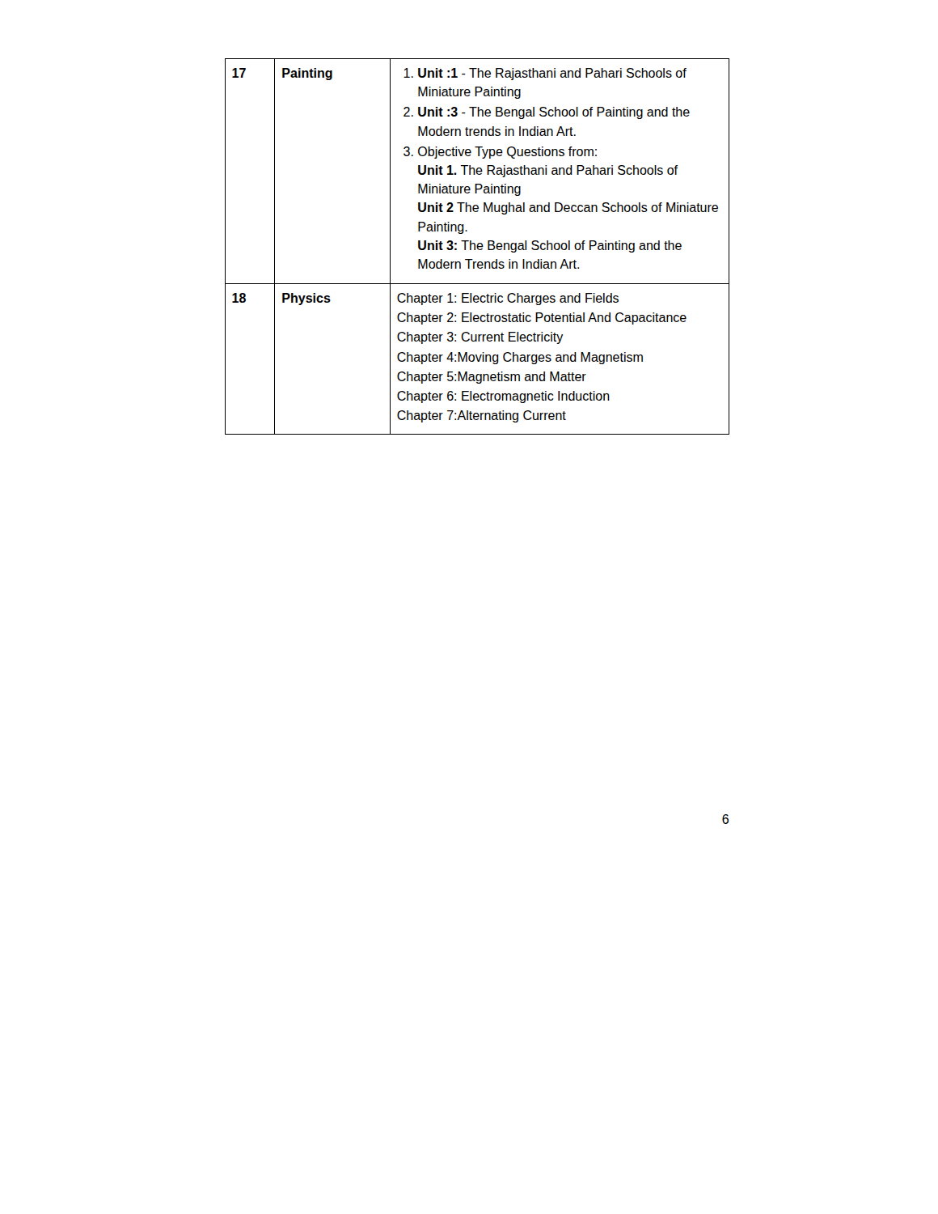| 17 | Painting | Unit :1 - The Rajasthani and Pahari Schools of Miniature Painting Unit :3 - The Bengal School of Painting and the Modern trends in Indian Art. Objective Type Questions from: Unit 1. The Rajasthani and Pahari Schools of Miniature Painting Unit 2 The Mughal and Deccan Schools of Miniature Painting. Unit 3: The Bengal School of Painting and the Modern Trends in Indian Art. |
| 18 | Physics | Chapter 1: Electric Charges and Fields Chapter 2: Electrostatic Potential And Capacitance Chapter 3: Current Electricity Chapter 4:Moving Charges and Magnetism Chapter 5:Magnetism and Matter Chapter 6: Electromagnetic Induction Chapter 7:Alternating Current |
6